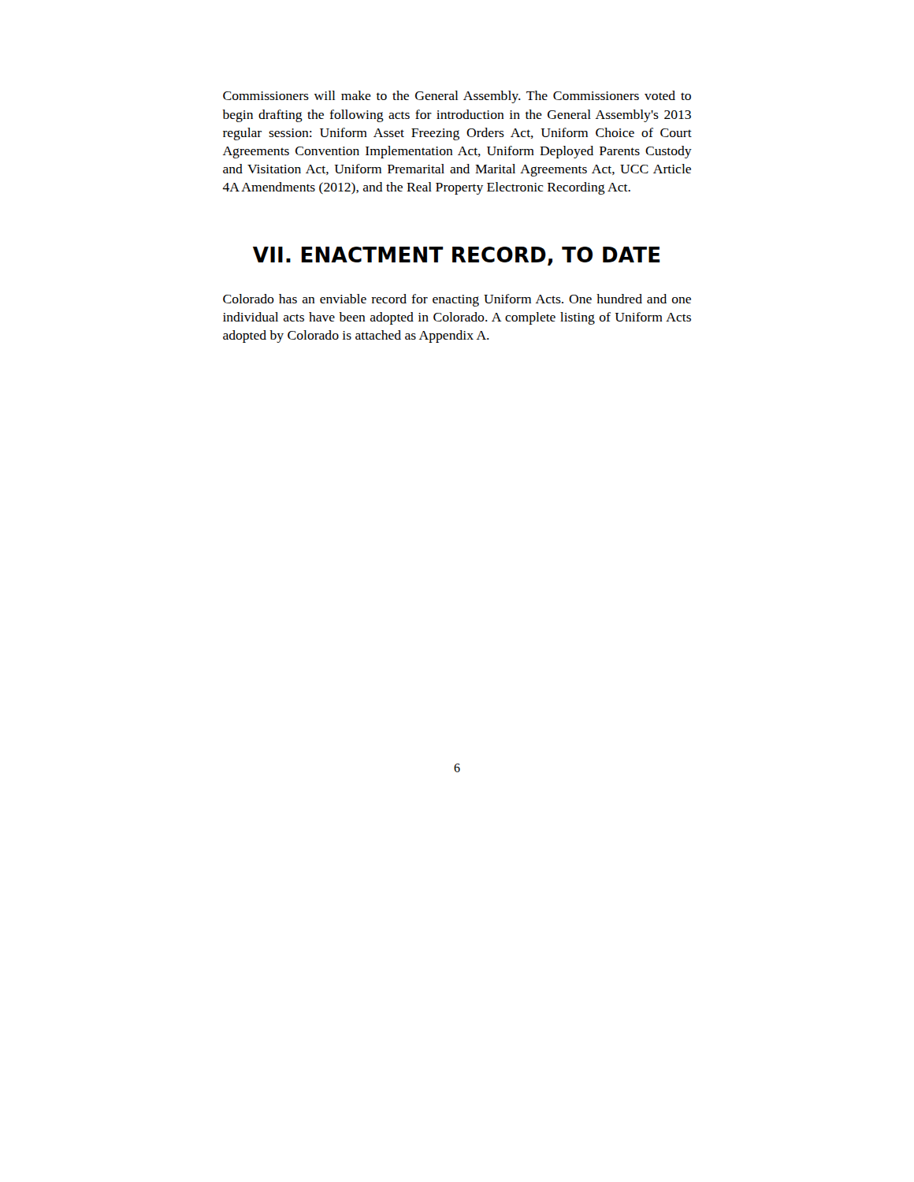Commissioners will make to the General Assembly. The Commissioners voted to begin drafting the following acts for introduction in the General Assembly's 2013 regular session: Uniform Asset Freezing Orders Act, Uniform Choice of Court Agreements Convention Implementation Act, Uniform Deployed Parents Custody and Visitation Act, Uniform Premarital and Marital Agreements Act, UCC Article 4A Amendments (2012), and the Real Property Electronic Recording Act.
VII. ENACTMENT RECORD, TO DATE
Colorado has an enviable record for enacting Uniform Acts. One hundred and one individual acts have been adopted in Colorado. A complete listing of Uniform Acts adopted by Colorado is attached as Appendix A.
6